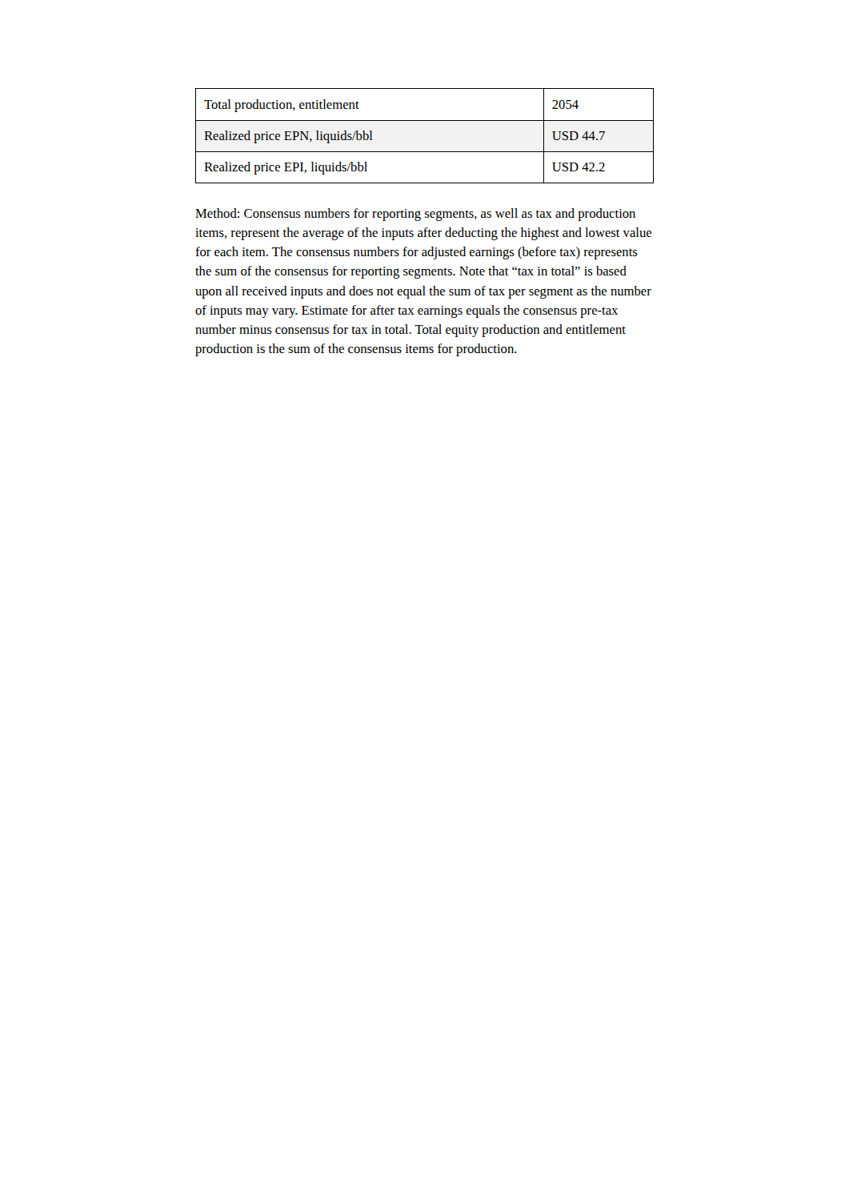| Total production, entitlement | 2054 |
| Realized price EPN, liquids/bbl | USD 44.7 |
| Realized price EPI, liquids/bbl | USD 42.2 |
Method: Consensus numbers for reporting segments, as well as tax and production items, represent the average of the inputs after deducting the highest and lowest value for each item. The consensus numbers for adjusted earnings (before tax) represents the sum of the consensus for reporting segments. Note that “tax in total” is based upon all received inputs and does not equal the sum of tax per segment as the number of inputs may vary. Estimate for after tax earnings equals the consensus pre-tax number minus consensus for tax in total. Total equity production and entitlement production is the sum of the consensus items for production.